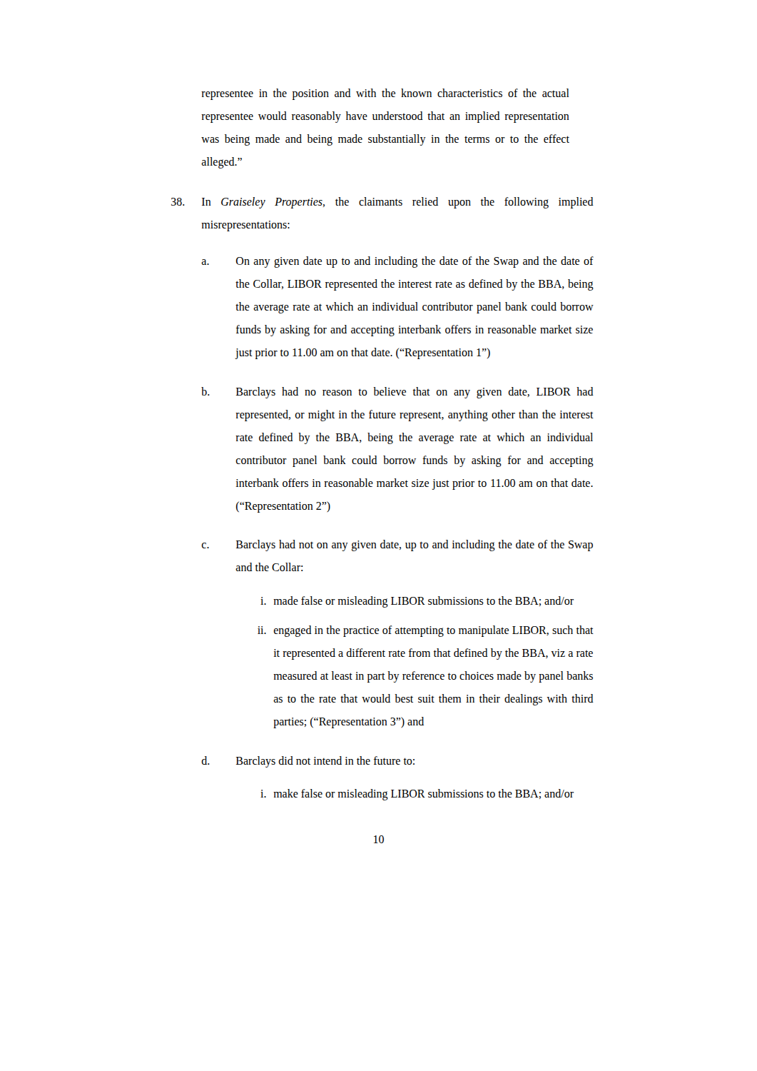representee in the position and with the known characteristics of the actual representee would reasonably have understood that an implied representation was being made and being made substantially in the terms or to the effect alleged.”
In Graiseley Properties, the claimants relied upon the following implied misrepresentations:
On any given date up to and including the date of the Swap and the date of the Collar, LIBOR represented the interest rate as defined by the BBA, being the average rate at which an individual contributor panel bank could borrow funds by asking for and accepting interbank offers in reasonable market size just prior to 11.00 am on that date. (“Representation 1”)
Barclays had no reason to believe that on any given date, LIBOR had represented, or might in the future represent, anything other than the interest rate defined by the BBA, being the average rate at which an individual contributor panel bank could borrow funds by asking for and accepting interbank offers in reasonable market size just prior to 11.00 am on that date. (“Representation 2”)
Barclays had not on any given date, up to and including the date of the Swap and the Collar:
made false or misleading LIBOR submissions to the BBA; and/or
engaged in the practice of attempting to manipulate LIBOR, such that it represented a different rate from that defined by the BBA, viz a rate measured at least in part by reference to choices made by panel banks as to the rate that would best suit them in their dealings with third parties; (“Representation 3”) and
Barclays did not intend in the future to:
make false or misleading LIBOR submissions to the BBA; and/or
10